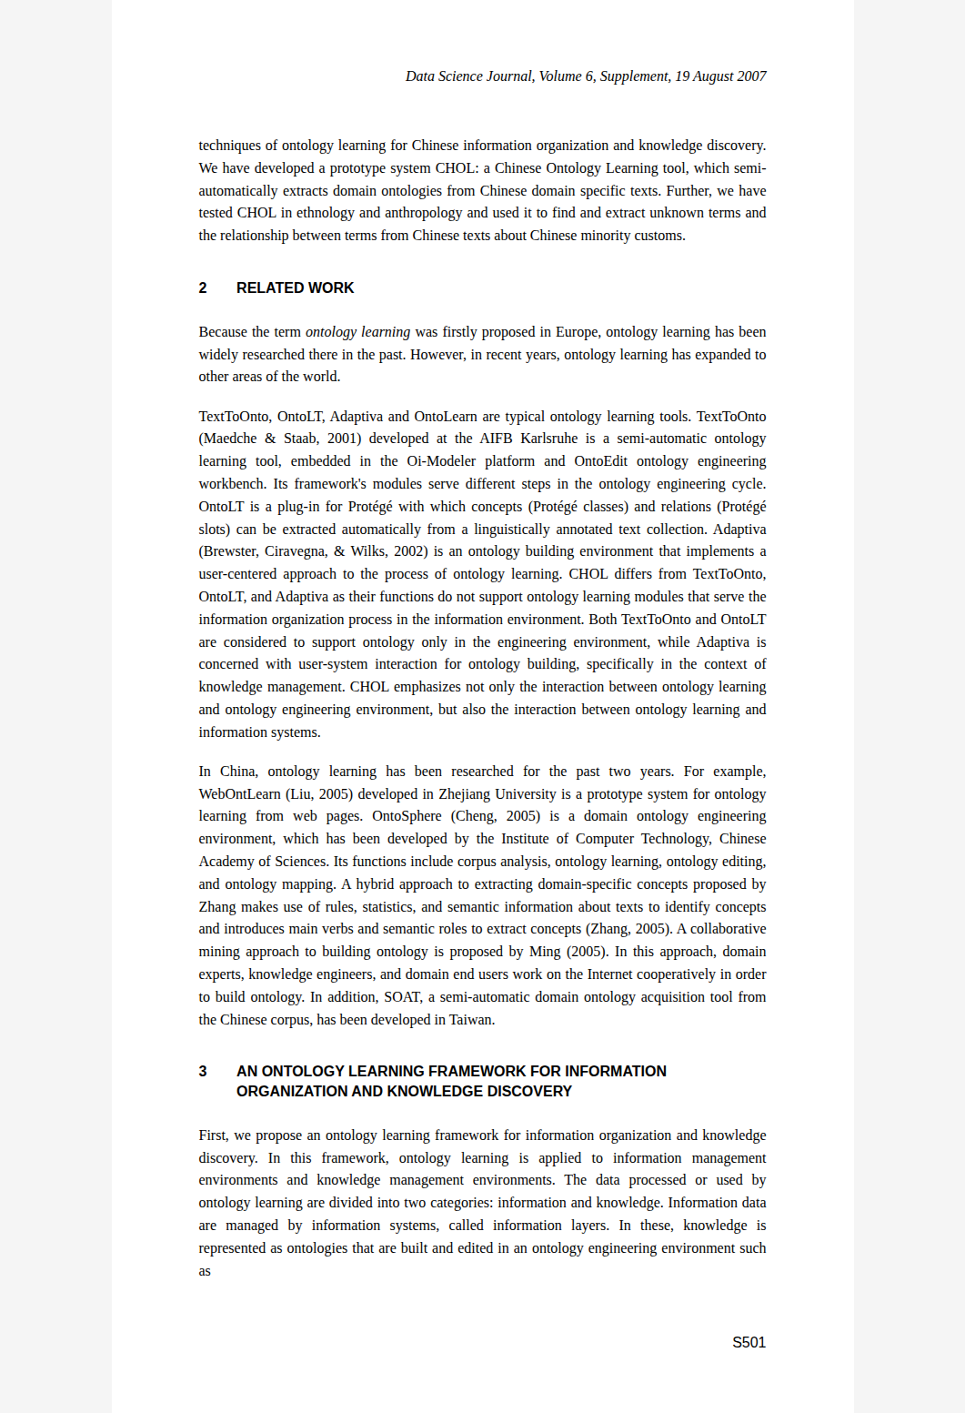Data Science Journal, Volume 6, Supplement, 19 August 2007
techniques of ontology learning for Chinese information organization and knowledge discovery. We have developed a prototype system CHOL: a Chinese Ontology Learning tool, which semi-automatically extracts domain ontologies from Chinese domain specific texts. Further, we have tested CHOL in ethnology and anthropology and used it to find and extract unknown terms and the relationship between terms from Chinese texts about Chinese minority customs.
2 RELATED WORK
Because the term ontology learning was firstly proposed in Europe, ontology learning has been widely researched there in the past. However, in recent years, ontology learning has expanded to other areas of the world.
TextToOnto, OntoLT, Adaptiva and OntoLearn are typical ontology learning tools. TextToOnto (Maedche & Staab, 2001) developed at the AIFB Karlsruhe is a semi-automatic ontology learning tool, embedded in the Oi-Modeler platform and OntoEdit ontology engineering workbench. Its framework's modules serve different steps in the ontology engineering cycle. OntoLT is a plug-in for Protégé with which concepts (Protégé classes) and relations (Protégé slots) can be extracted automatically from a linguistically annotated text collection. Adaptiva (Brewster, Ciravegna, & Wilks, 2002) is an ontology building environment that implements a user-centered approach to the process of ontology learning. CHOL differs from TextToOnto, OntoLT, and Adaptiva as their functions do not support ontology learning modules that serve the information organization process in the information environment. Both TextToOnto and OntoLT are considered to support ontology only in the engineering environment, while Adaptiva is concerned with user-system interaction for ontology building, specifically in the context of knowledge management. CHOL emphasizes not only the interaction between ontology learning and ontology engineering environment, but also the interaction between ontology learning and information systems.
In China, ontology learning has been researched for the past two years. For example, WebOntLearn (Liu, 2005) developed in Zhejiang University is a prototype system for ontology learning from web pages. OntoSphere (Cheng, 2005) is a domain ontology engineering environment, which has been developed by the Institute of Computer Technology, Chinese Academy of Sciences. Its functions include corpus analysis, ontology learning, ontology editing, and ontology mapping. A hybrid approach to extracting domain-specific concepts proposed by Zhang makes use of rules, statistics, and semantic information about texts to identify concepts and introduces main verbs and semantic roles to extract concepts (Zhang, 2005). A collaborative mining approach to building ontology is proposed by Ming (2005). In this approach, domain experts, knowledge engineers, and domain end users work on the Internet cooperatively in order to build ontology. In addition, SOAT, a semi-automatic domain ontology acquisition tool from the Chinese corpus, has been developed in Taiwan.
3 AN ONTOLOGY LEARNING FRAMEWORK FOR INFORMATION ORGANIZATION AND KNOWLEDGE DISCOVERY
First, we propose an ontology learning framework for information organization and knowledge discovery. In this framework, ontology learning is applied to information management environments and knowledge management environments. The data processed or used by ontology learning are divided into two categories: information and knowledge. Information data are managed by information systems, called information layers. In these, knowledge is represented as ontologies that are built and edited in an ontology engineering environment such as
S501